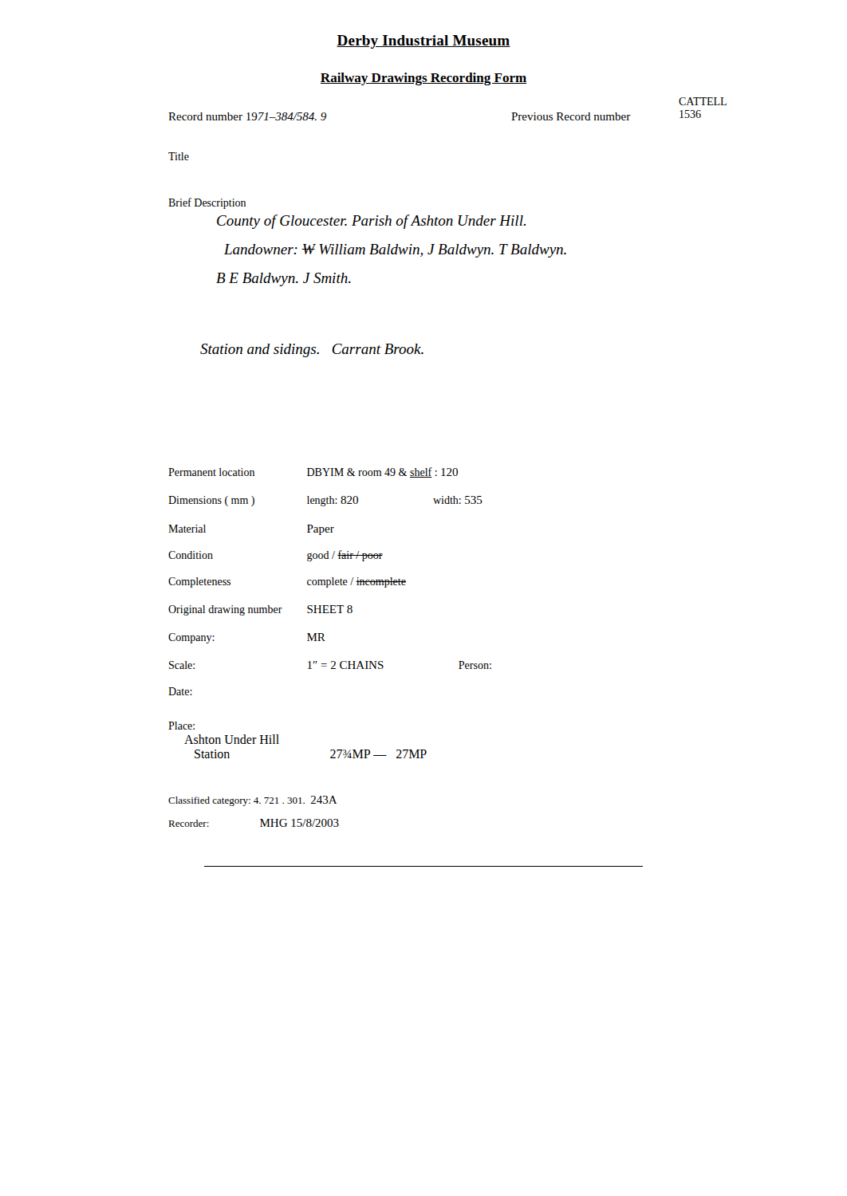Derby Industrial Museum
Railway Drawings Recording Form
Record number 1971–384/584. 9 Previous Record number CATTELL
1536
Title
Brief Description
County of Gloucester. Parish of Ashton Under Hill.
Landowner: W William Baldwin, J Baldwyn. T Baldwyn.
B E Baldwyn. J Smith.
Station and sidings. Carrant Brook.
Permanent location DBYIM & room 49 & shelf : 120
Dimensions ( mm ) length: 820 width: 535
Material Paper
Condition good / fair / poor
Completeness complete / incomplete
Original drawing number SHEET 8
Company: MR
Scale: 1″ = 2 CHAINS Person:
Date:
Place:
Ashton Under Hill
Station 27¾MP — 27MP
Classified category: 4. 721 . 301. 243A
Recorder: MHG 15/8/2003